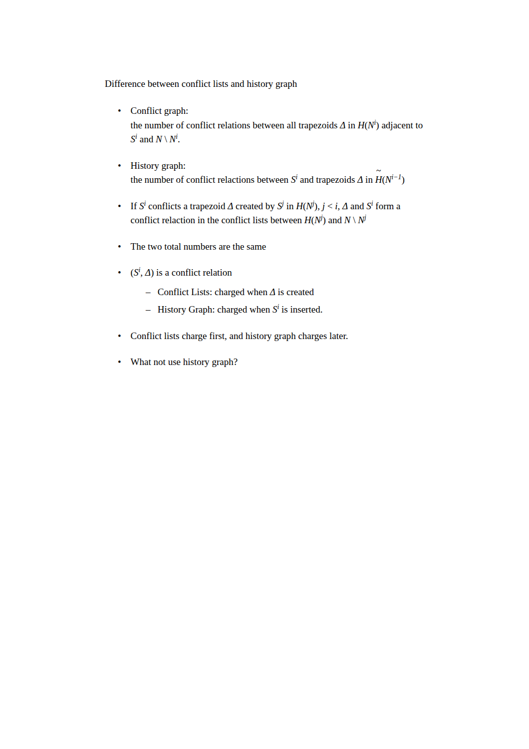Difference between conflict lists and history graph
Conflict graph:
the number of conflict relations between all trapezoids Δ in H(Ni) adjacent to Si and N \ Ni.
History graph:
the number of conflict relactions between Si and trapezoids Δ in ~H(Ni−1)
If Si conflicts a trapezoid Δ created by Sj in H(Nj), j < i, Δ and Si form a conflict relaction in the conflict lists between H(Nj) and N \ Nj
The two total numbers are the same
(Si, Δ) is a conflict relation
Conflict Lists: charged when Δ is created
History Graph: charged when Si is inserted.
Conflict lists charge first, and history graph charges later.
What not use history graph?